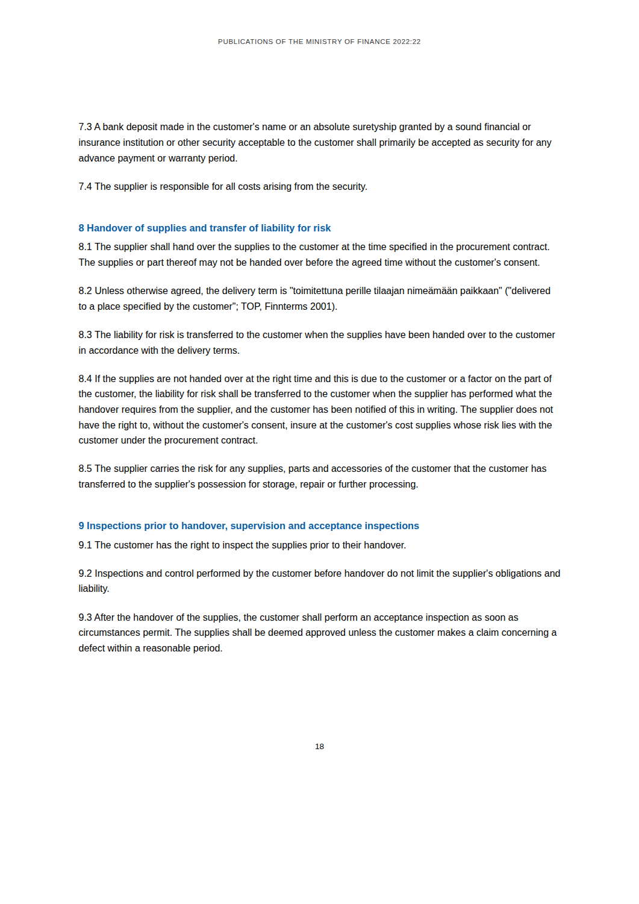Publications of the Ministry of Finance 2022:22
7.3 A bank deposit made in the customer's name or an absolute suretyship granted by a sound financial or insurance institution or other security acceptable to the customer shall primarily be accepted as security for any advance payment or warranty period.
7.4 The supplier is responsible for all costs arising from the security.
8 Handover of supplies and transfer of liability for risk
8.1 The supplier shall hand over the supplies to the customer at the time specified in the procurement contract. The supplies or part thereof may not be handed over before the agreed time without the customer's consent.
8.2 Unless otherwise agreed, the delivery term is "toimitettuna perille tilaajan nimeämään paikkaan" ("delivered to a place specified by the customer"; TOP, Finnterms 2001).
8.3 The liability for risk is transferred to the customer when the supplies have been handed over to the customer in accordance with the delivery terms.
8.4 If the supplies are not handed over at the right time and this is due to the customer or a factor on the part of the customer, the liability for risk shall be transferred to the customer when the supplier has performed what the handover requires from the supplier, and the customer has been notified of this in writing. The supplier does not have the right to, without the customer's consent, insure at the customer's cost supplies whose risk lies with the customer under the procurement contract.
8.5 The supplier carries the risk for any supplies, parts and accessories of the customer that the customer has transferred to the supplier's possession for storage, repair or further processing.
9 Inspections prior to handover, supervision and acceptance inspections
9.1 The customer has the right to inspect the supplies prior to their handover.
9.2 Inspections and control performed by the customer before handover do not limit the supplier's obligations and liability.
9.3 After the handover of the supplies, the customer shall perform an acceptance inspection as soon as circumstances permit. The supplies shall be deemed approved unless the customer makes a claim concerning a defect within a reasonable period.
18